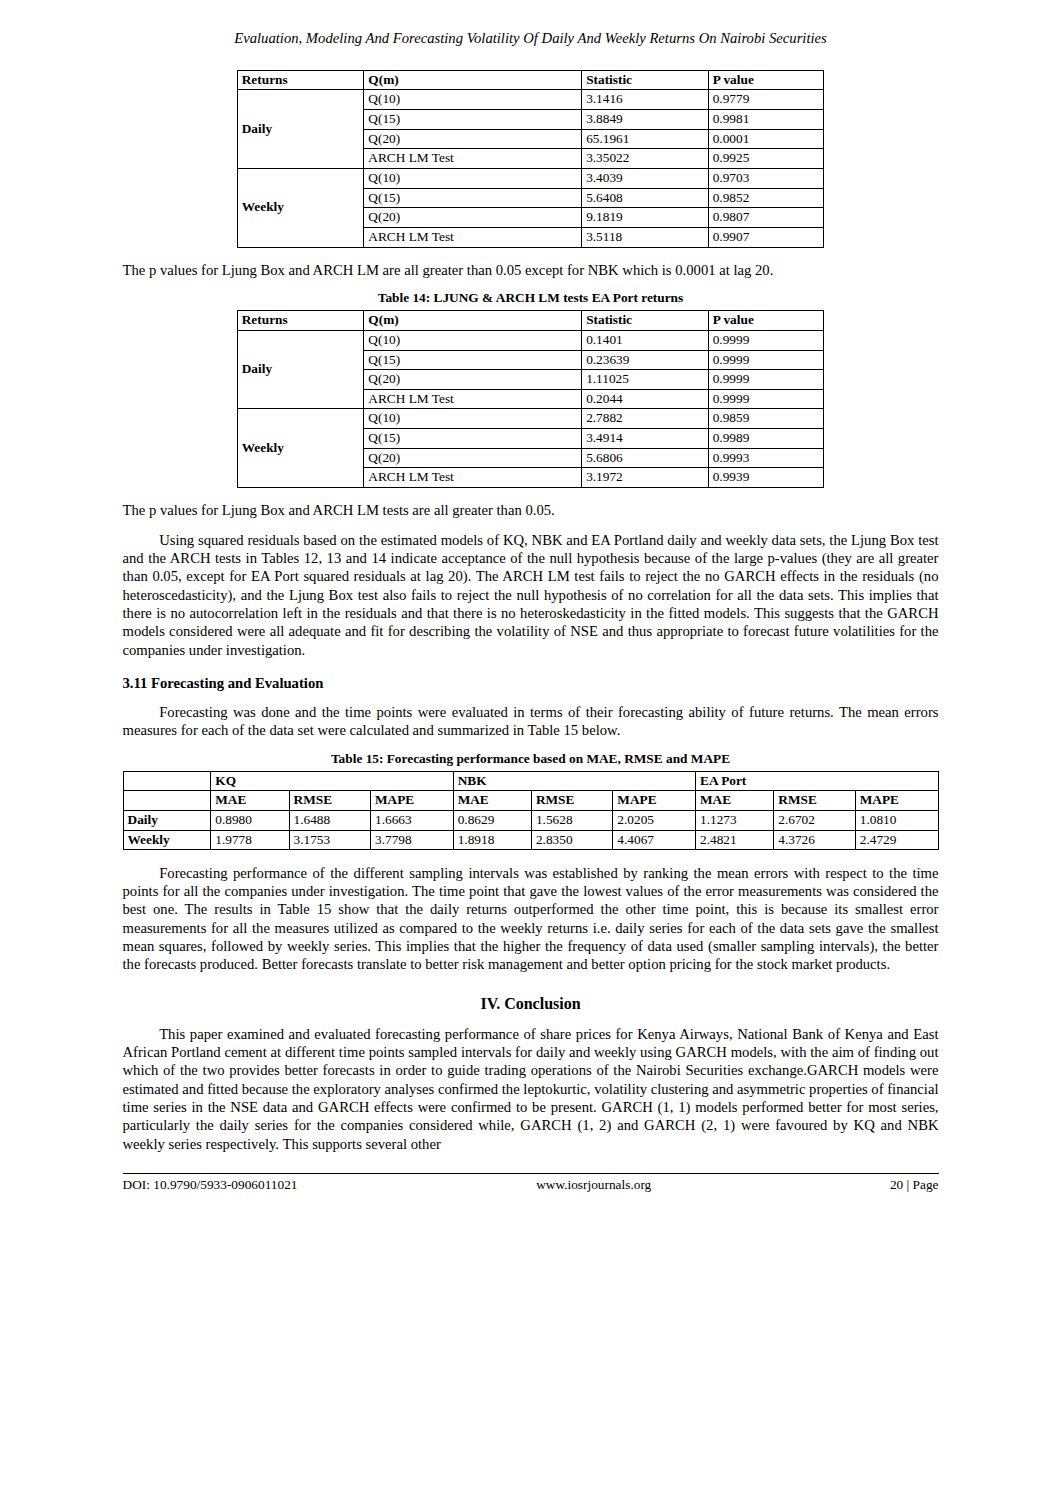Evaluation, Modeling And Forecasting Volatility Of Daily And Weekly Returns On Nairobi Securities
| Returns | Q(m) | Statistic | P value |
| --- | --- | --- | --- |
| Daily | Q(10) | 3.1416 | 0.9779 |
| Q(15) | 3.8849 | 0.9981 |
| Q(20) | 65.1961 | 0.0001 |
| ARCH LM Test | 3.35022 | 0.9925 |
| Weekly | Q(10) | 3.4039 | 0.9703 |
| Q(15) | 5.6408 | 0.9852 |
| Q(20) | 9.1819 | 0.9807 |
| ARCH LM Test | 3.5118 | 0.9907 |
The p values for Ljung Box and ARCH LM are all greater than 0.05 except for NBK which is 0.0001 at lag 20.
Table 14: LJUNG & ARCH LM tests EA Port returns
| Returns | Q(m) | Statistic | P value |
| --- | --- | --- | --- |
| Daily | Q(10) | 0.1401 | 0.9999 |
| Q(15) | 0.23639 | 0.9999 |
| Q(20) | 1.11025 | 0.9999 |
| ARCH LM Test | 0.2044 | 0.9999 |
| Weekly | Q(10) | 2.7882 | 0.9859 |
| Q(15) | 3.4914 | 0.9989 |
| Q(20) | 5.6806 | 0.9993 |
| ARCH LM Test | 3.1972 | 0.9939 |
The p values for Ljung Box and ARCH LM tests are all greater than 0.05.
Using squared residuals based on the estimated models of KQ, NBK and EA Portland daily and weekly data sets, the Ljung Box test and the ARCH tests in Tables 12, 13 and 14 indicate acceptance of the null hypothesis because of the large p-values (they are all greater than 0.05, except for EA Port squared residuals at lag 20). The ARCH LM test fails to reject the no GARCH effects in the residuals (no heteroscedasticity), and the Ljung Box test also fails to reject the null hypothesis of no correlation for all the data sets. This implies that there is no autocorrelation left in the residuals and that there is no heteroskedasticity in the fitted models. This suggests that the GARCH models considered were all adequate and fit for describing the volatility of NSE and thus appropriate to forecast future volatilities for the companies under investigation.
3.11 Forecasting and Evaluation
Forecasting was done and the time points were evaluated in terms of their forecasting ability of future returns. The mean errors measures for each of the data set were calculated and summarized in Table 15 below.
Table 15: Forecasting performance based on MAE, RMSE and MAPE
| | KQ | NBK | EA Port |
| | MAE | RMSE | MAPE | MAE | RMSE | MAPE | MAE | RMSE | MAPE |
| Daily | 0.8980 | 1.6488 | 1.6663 | 0.8629 | 1.5628 | 2.0205 | 1.1273 | 2.6702 | 1.0810 |
| Weekly | 1.9778 | 3.1753 | 3.7798 | 1.8918 | 2.8350 | 4.4067 | 2.4821 | 4.3726 | 2.4729 |
Forecasting performance of the different sampling intervals was established by ranking the mean errors with respect to the time points for all the companies under investigation. The time point that gave the lowest values of the error measurements was considered the best one. The results in Table 15 show that the daily returns outperformed the other time point, this is because its smallest error measurements for all the measures utilized as compared to the weekly returns i.e. daily series for each of the data sets gave the smallest mean squares, followed by weekly series. This implies that the higher the frequency of data used (smaller sampling intervals), the better the forecasts produced. Better forecasts translate to better risk management and better option pricing for the stock market products.
IV. Conclusion
This paper examined and evaluated forecasting performance of share prices for Kenya Airways, National Bank of Kenya and East African Portland cement at different time points sampled intervals for daily and weekly using GARCH models, with the aim of finding out which of the two provides better forecasts in order to guide trading operations of the Nairobi Securities exchange.GARCH models were estimated and fitted because the exploratory analyses confirmed the leptokurtic, volatility clustering and asymmetric properties of financial time series in the NSE data and GARCH effects were confirmed to be present. GARCH (1, 1) models performed better for most series, particularly the daily series for the companies considered while, GARCH (1, 2) and GARCH (2, 1) were favoured by KQ and NBK weekly series respectively. This supports several other
DOI: 10.9790/5933-0906011021 www.iosrjournals.org 20 | Page